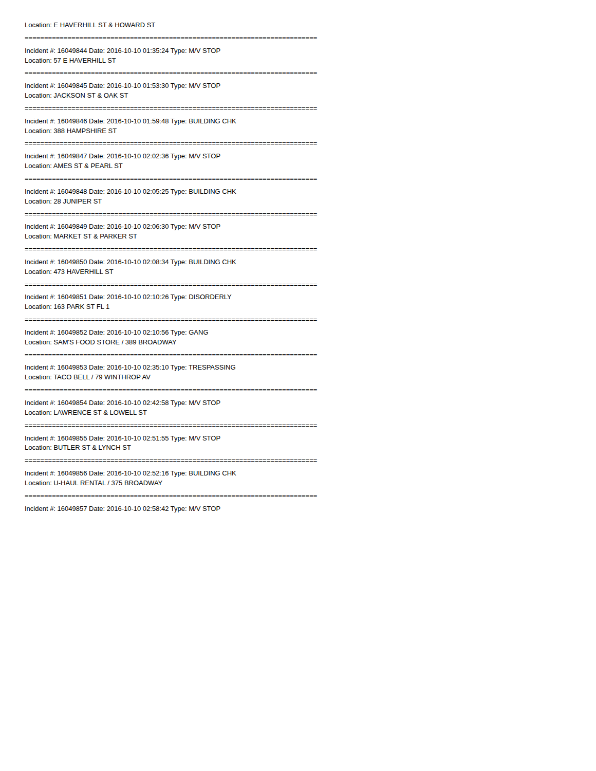Location: E HAVERHILL ST & HOWARD ST
===========================================================================
Incident #: 16049844 Date: 2016-10-10 01:35:24 Type: M/V STOP
Location: 57 E HAVERHILL ST
===========================================================================
Incident #: 16049845 Date: 2016-10-10 01:53:30 Type: M/V STOP
Location: JACKSON ST & OAK ST
===========================================================================
Incident #: 16049846 Date: 2016-10-10 01:59:48 Type: BUILDING CHK
Location: 388 HAMPSHIRE ST
===========================================================================
Incident #: 16049847 Date: 2016-10-10 02:02:36 Type: M/V STOP
Location: AMES ST & PEARL ST
===========================================================================
Incident #: 16049848 Date: 2016-10-10 02:05:25 Type: BUILDING CHK
Location: 28 JUNIPER ST
===========================================================================
Incident #: 16049849 Date: 2016-10-10 02:06:30 Type: M/V STOP
Location: MARKET ST & PARKER ST
===========================================================================
Incident #: 16049850 Date: 2016-10-10 02:08:34 Type: BUILDING CHK
Location: 473 HAVERHILL ST
===========================================================================
Incident #: 16049851 Date: 2016-10-10 02:10:26 Type: DISORDERLY
Location: 163 PARK ST FL 1
===========================================================================
Incident #: 16049852 Date: 2016-10-10 02:10:56 Type: GANG
Location: SAM'S FOOD STORE / 389 BROADWAY
===========================================================================
Incident #: 16049853 Date: 2016-10-10 02:35:10 Type: TRESPASSING
Location: TACO BELL / 79 WINTHROP AV
===========================================================================
Incident #: 16049854 Date: 2016-10-10 02:42:58 Type: M/V STOP
Location: LAWRENCE ST & LOWELL ST
===========================================================================
Incident #: 16049855 Date: 2016-10-10 02:51:55 Type: M/V STOP
Location: BUTLER ST & LYNCH ST
===========================================================================
Incident #: 16049856 Date: 2016-10-10 02:52:16 Type: BUILDING CHK
Location: U-HAUL RENTAL / 375 BROADWAY
===========================================================================
Incident #: 16049857 Date: 2016-10-10 02:58:42 Type: M/V STOP